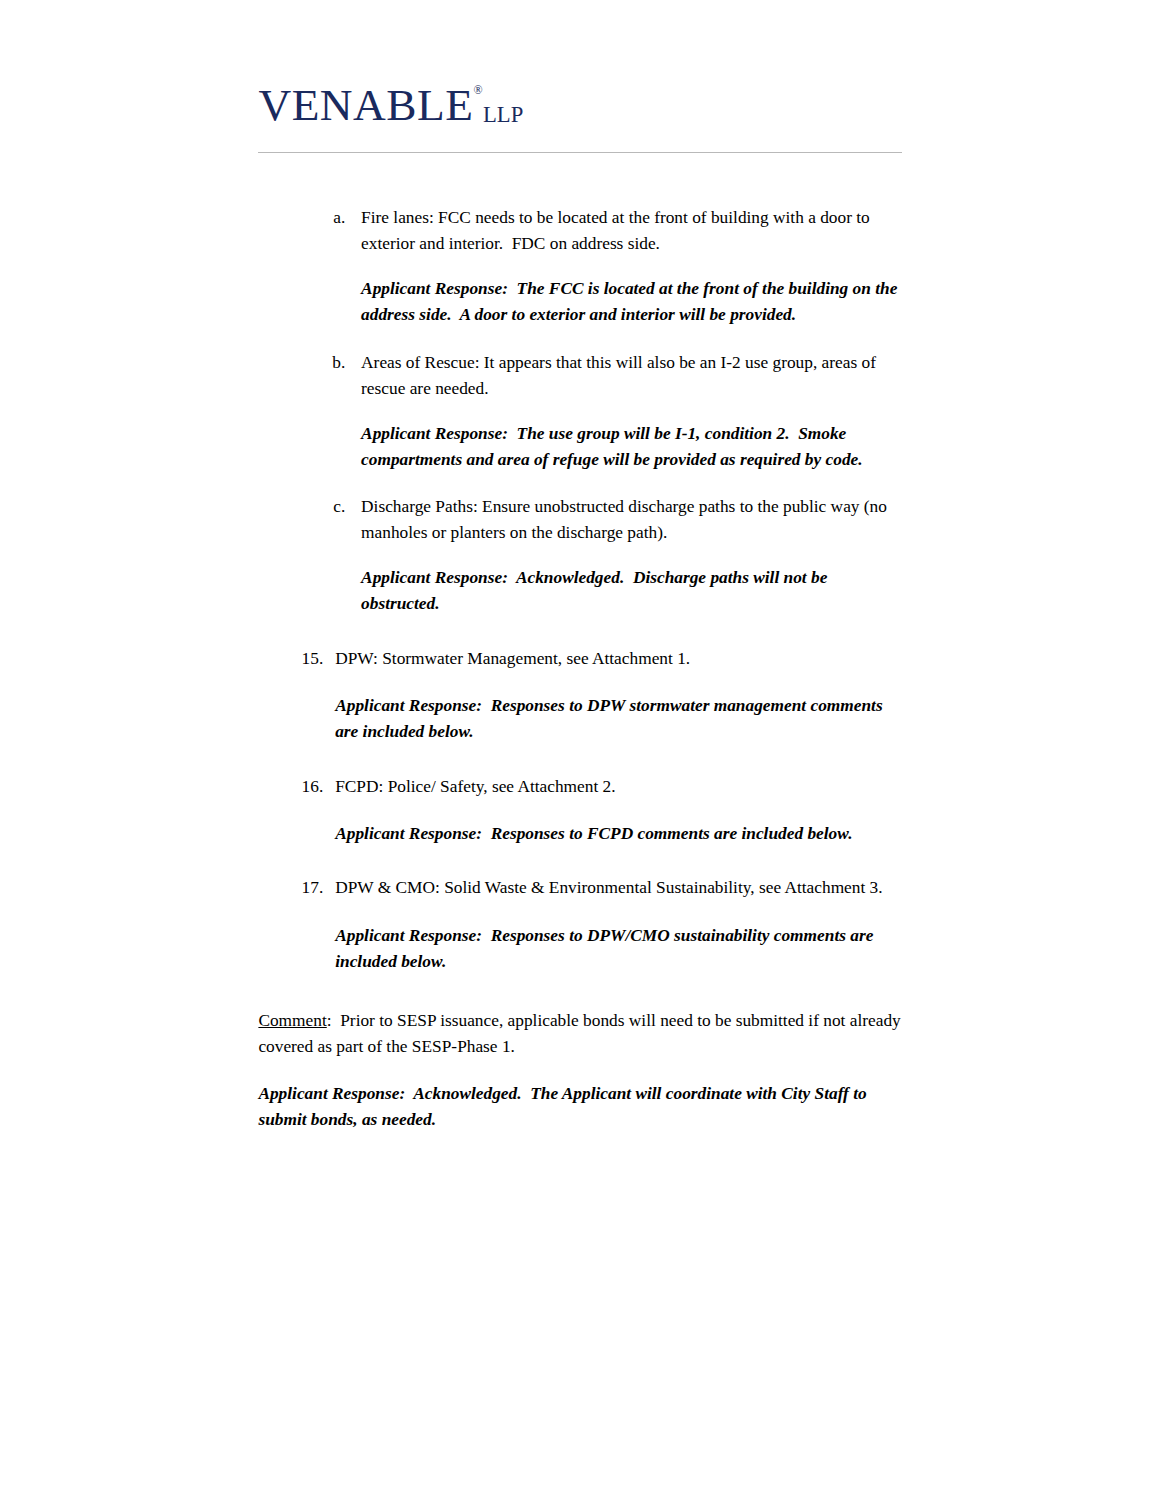VENABLE®LLP
Fire lanes: FCC needs to be located at the front of building with a door to exterior and interior. FDC on address side.
Applicant Response: The FCC is located at the front of the building on the address side. A door to exterior and interior will be provided.
Areas of Rescue: It appears that this will also be an I-2 use group, areas of rescue are needed.
Applicant Response: The use group will be I-1, condition 2. Smoke compartments and area of refuge will be provided as required by code.
Discharge Paths: Ensure unobstructed discharge paths to the public way (no manholes or planters on the discharge path).
Applicant Response: Acknowledged. Discharge paths will not be obstructed.
15. DPW: Stormwater Management, see Attachment 1.
Applicant Response: Responses to DPW stormwater management comments are included below.
16. FCPD: Police/ Safety, see Attachment 2.
Applicant Response: Responses to FCPD comments are included below.
17. DPW & CMO: Solid Waste & Environmental Sustainability, see Attachment 3.
Applicant Response: Responses to DPW/CMO sustainability comments are included below.
Comment: Prior to SESP issuance, applicable bonds will need to be submitted if not already covered as part of the SESP-Phase 1.
Applicant Response: Acknowledged. The Applicant will coordinate with City Staff to submit bonds, as needed.